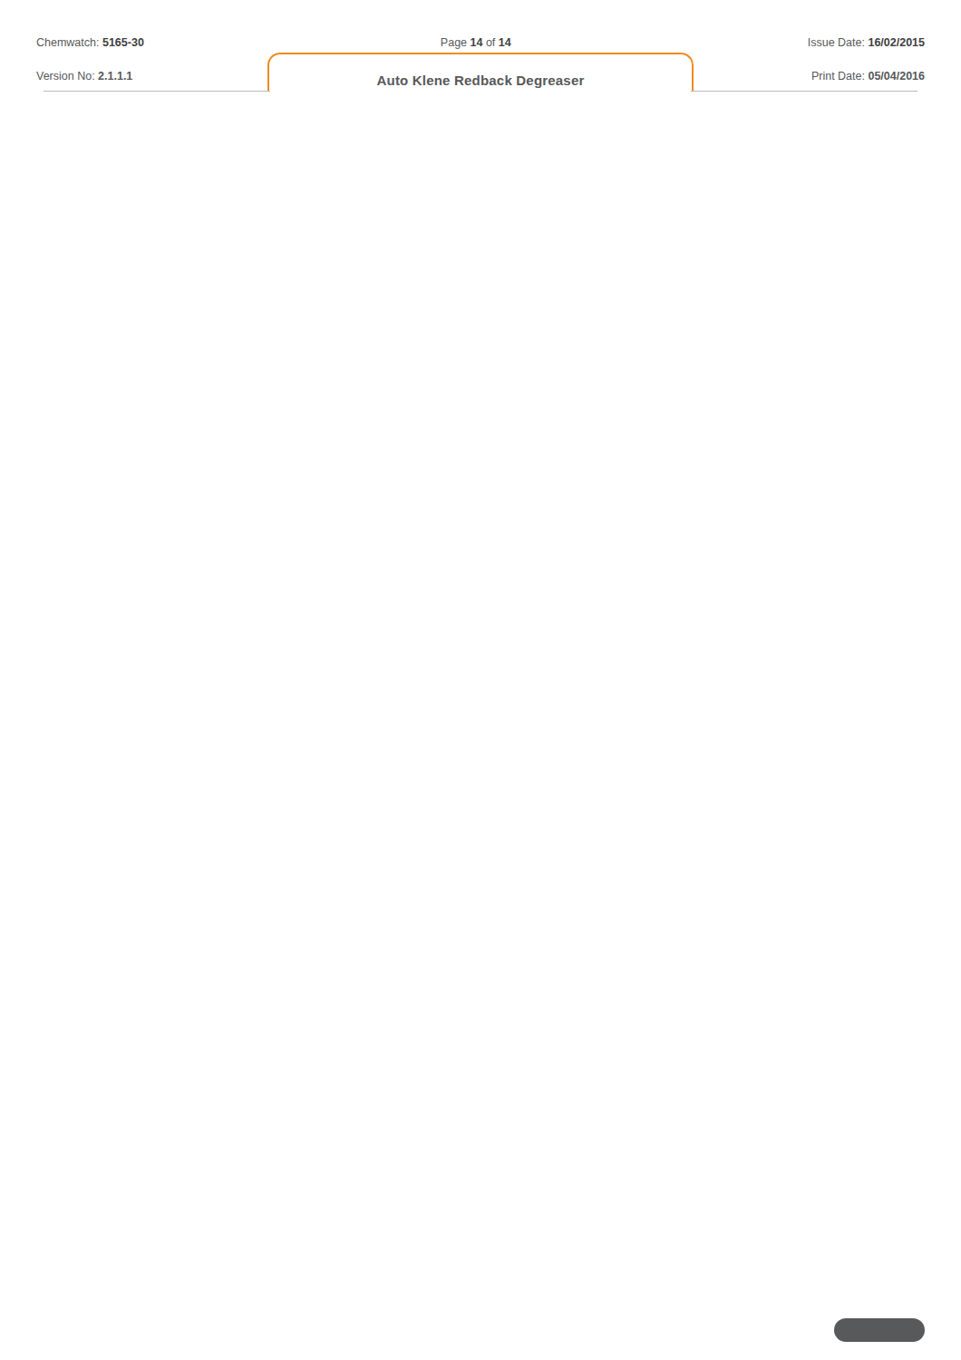Chemwatch: 5165-30
Page 14 of 14
Issue Date: 16/02/2015
Auto Klene Redback Degreaser
Version No: 2.1.1.1
Print Date: 05/04/2016